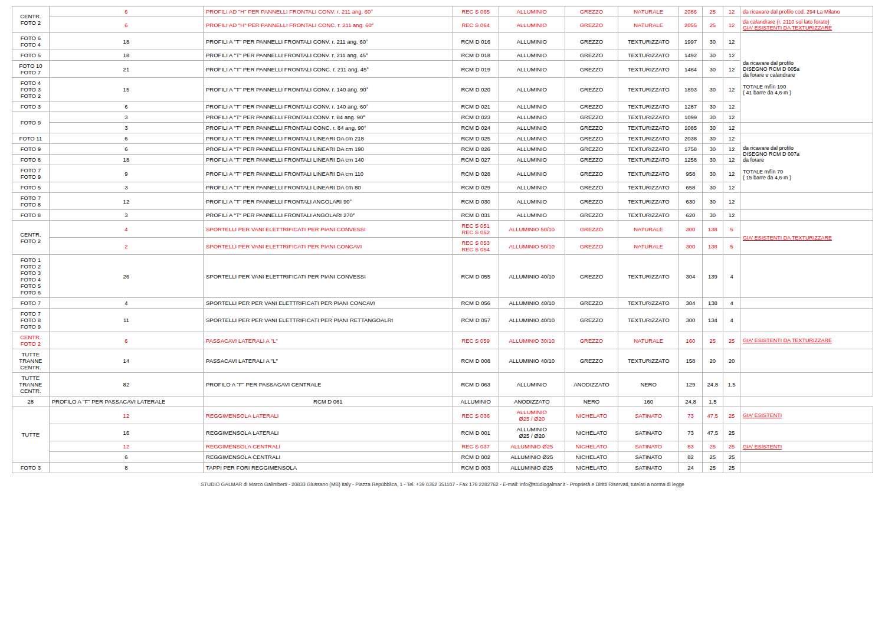| CENTR. FOTO 2 | 6 | PROFILI AD "H" PER PANNELLI FRONTALI CONV. r. 211 ang. 60° | REC S 065 | ALLUMINIO | GREZZO | NATURALE | 2086 | 25 | 12 | da ricavare dal profilo cod. 294 La Milano |
| 6 | PROFILI AD "H" PER PANNELLI FRONTALI CONC. r. 211 ang. 60° | REC S 064 | ALLUMINIO | GREZZO | NATURALE | 2055 | 25 | 12 | da calandrare (r. 2110 sul lato forato) GIA' ESISTENTI DA TEXTURIZZARE |
| FOTO 6 FOTO 4 | 18 | PROFILI A "T" PER PANNELLI FRONTALI CONV. r. 211 ang. 60° | RCM D 016 | ALLUMINIO | GREZZO | TEXTURIZZATO | 1997 | 30 | 12 | da ricavare dal profilo DISEGNO RCM D 005a da forare e calandrare TOTALE m/lin 190 ( 41 barre da 4,6 m ) |
| FOTO 5 | 18 | PROFILI A "T" PER PANNELLI FRONTALI CONV. r. 211 ang. 45° | RCM D 018 | ALLUMINIO | GREZZO | TEXTURIZZATO | 1492 | 30 | 12 |
| FOTO 10 FOTO 7 | 21 | PROFILI A "T" PER PANNELLI FRONTALI CONC. r. 211 ang. 45° | RCM D 019 | ALLUMINIO | GREZZO | TEXTURIZZATO | 1484 | 30 | 12 |
| FOTO 4 FOTO 3 FOTO 2 | 15 | PROFILI A "T" PER PANNELLI FRONTALI CONV. r. 140 ang. 90° | RCM D 020 | ALLUMINIO | GREZZO | TEXTURIZZATO | 1893 | 30 | 12 |
| FOTO 3 | 6 | PROFILI A "T" PER PANNELLI FRONTALI CONV. r. 140 ang. 60° | RCM D 021 | ALLUMINIO | GREZZO | TEXTURIZZATO | 1287 | 30 | 12 |
| FOTO 9 | 3 | PROFILI A "T" PER PANNELLI FRONTALI CONV. r. 84 ang. 90° | RCM D 023 | ALLUMINIO | GREZZO | TEXTURIZZATO | 1099 | 30 | 12 |
| 3 | PROFILI A "T" PER PANNELLI FRONTALI CONC. r. 84 ang. 90° | RCM D 024 | ALLUMINIO | GREZZO | TEXTURIZZATO | 1085 | 30 | 12 | |
| FOTO 11 | 6 | PROFILI A "T" PER PANNELLI FRONTALI LINEARI DA cm 218 | RCM D 025 | ALLUMINIO | GREZZO | TEXTURIZZATO | 2038 | 30 | 12 | da ricavare dal profilo DISEGNO RCM D 007a da forare TOTALE m/lin 70 ( 15 barre da 4,6 m ) |
| FOTO 9 | 6 | PROFILI A "T" PER PANNELLI FRONTALI LINEARI DA cm 190 | RCM D 026 | ALLUMINIO | GREZZO | TEXTURIZZATO | 1758 | 30 | 12 |
| FOTO 8 | 18 | PROFILI A "T" PER PANNELLI FRONTALI LINEARI DA cm 140 | RCM D 027 | ALLUMINIO | GREZZO | TEXTURIZZATO | 1258 | 30 | 12 |
| FOTO 7 FOTO 9 | 9 | PROFILI A "T" PER PANNELLI FRONTALI LINEARI DA cm 110 | RCM D 028 | ALLUMINIO | GREZZO | TEXTURIZZATO | 958 | 30 | 12 |
| FOTO 5 | 3 | PROFILI A "T" PER PANNELLI FRONTALI LINEARI DA cm 80 | RCM D 029 | ALLUMINIO | GREZZO | TEXTURIZZATO | 658 | 30 | 12 |
| FOTO 7 FOTO 8 | 12 | PROFILI A "T" PER PANNELLI FRONTALI ANGOLARI 90° | RCM D 030 | ALLUMINIO | GREZZO | TEXTURIZZATO | 630 | 30 | 12 | |
| FOTO 8 | 3 | PROFILI A "T" PER PANNELLI FRONTALI ANGOLARI 270° | RCM D 031 | ALLUMINIO | GREZZO | TEXTURIZZATO | 620 | 30 | 12 | |
| CENTR. FOTO 2 | 4 | SPORTELLI PER VANI ELETTRIFICATI PER PIANI CONVESSI | REC S 051 REC S 052 | ALLUMINIO 50/10 | GREZZO | NATURALE | 300 | 138 | 5 | GIA' ESISTENTI DA TEXTURIZZARE |
| 2 | SPORTELLI PER VANI ELETTRIFICATI PER PIANI CONCAVI | REC S 053 REC S 054 | ALLUMINIO 50/10 | GREZZO | NATURALE | 300 | 138 | 5 |
| FOTO 1 FOTO 2 FOTO 3 FOTO 4 FOTO 5 FOTO 6 | 26 | SPORTELLI PER VANI ELETTRIFICATI PER PIANI CONVESSI | RCM D 055 | ALLUMINIO 40/10 | GREZZO | TEXTURIZZATO | 304 | 139 | 4 | |
| FOTO 7 | 4 | SPORTELLI PER PER VANI ELETTRIFICATI PER PIANI CONCAVI | RCM D 056 | ALLUMINIO 40/10 | GREZZO | TEXTURIZZATO | 304 | 138 | 4 | |
| FOTO 7 FOTO 8 FOTO 9 | 11 | SPORTELLI PER PER VANI ELETTRIFICATI PER PIANI RETTANGOALRI | RCM D 057 | ALLUMINIO 40/10 | GREZZO | TEXTURIZZATO | 300 | 134 | 4 | |
| CENTR. FOTO 2 | 6 | PASSACAVI LATERALI A "L" | REC S 059 | ALLUMINIO 30/10 | GREZZO | NATURALE | 160 | 25 | 25 | GIA' ESISTENTI DA TEXTURIZZARE |
| TUTTE TRANNE CENTR. | 14 | PASSACAVI LATERALI A "L" | RCM D 008 | ALLUMINIO 40/10 | GREZZO | TEXTURIZZATO | 158 | 20 | 20 | |
| TUTTE TRANNE CENTR. | 82 | PROFILO A "F" PER PASSACAVI CENTRALE | RCM D 063 | ALLUMINIO | ANODIZZATO | NERO | 129 | 24,8 | 1,5 | |
| 28 | PROFILO A "F" PER PASSACAVI LATERALE | RCM D 061 | ALLUMINIO | ANODIZZATO | NERO | 160 | 24,8 | 1,5 | |
| TUTTE | 12 | REGGIMENSOLA LATERALI | REC S 036 | ALLUMINIO Ø25 / Ø20 | NICHELATO | SATINATO | 73 | 47,5 | 25 | GIA' ESISTENTI |
| 16 | REGGIMENSOLA LATERALI | RCM D 001 | ALLUMINIO Ø25 / Ø20 | NICHELATO | SATINATO | 73 | 47,5 | 25 | |
| 12 | REGGIMENSOLA CENTRALI | REC S 037 | ALLUMINIO Ø25 | NICHELATO | SATINATO | 83 | 25 | 25 | GIA' ESISTENTI |
| 6 | REGGIMENSOLA CENTRALI | RCM D 002 | ALLUMINIO Ø25 | NICHELATO | SATINATO | 82 | 25 | 25 | |
| FOTO 3 | 8 | TAPPI PER FORI REGGIMENSOLA | RCM D 003 | ALLUMINIO Ø25 | NICHELATO | SATINATO | 24 | 25 | 25 | |
STUDIO GALMAR di Marco Galimberti - 20833 Giussano (MB) Italy - Piazza Repubblica, 1 - Tel. +39 0362 351107 - Fax 178 2282762 - E-mail: info@studiogalmar.it - Proprietà e Diritti Riservati, tutelati a norma di legge